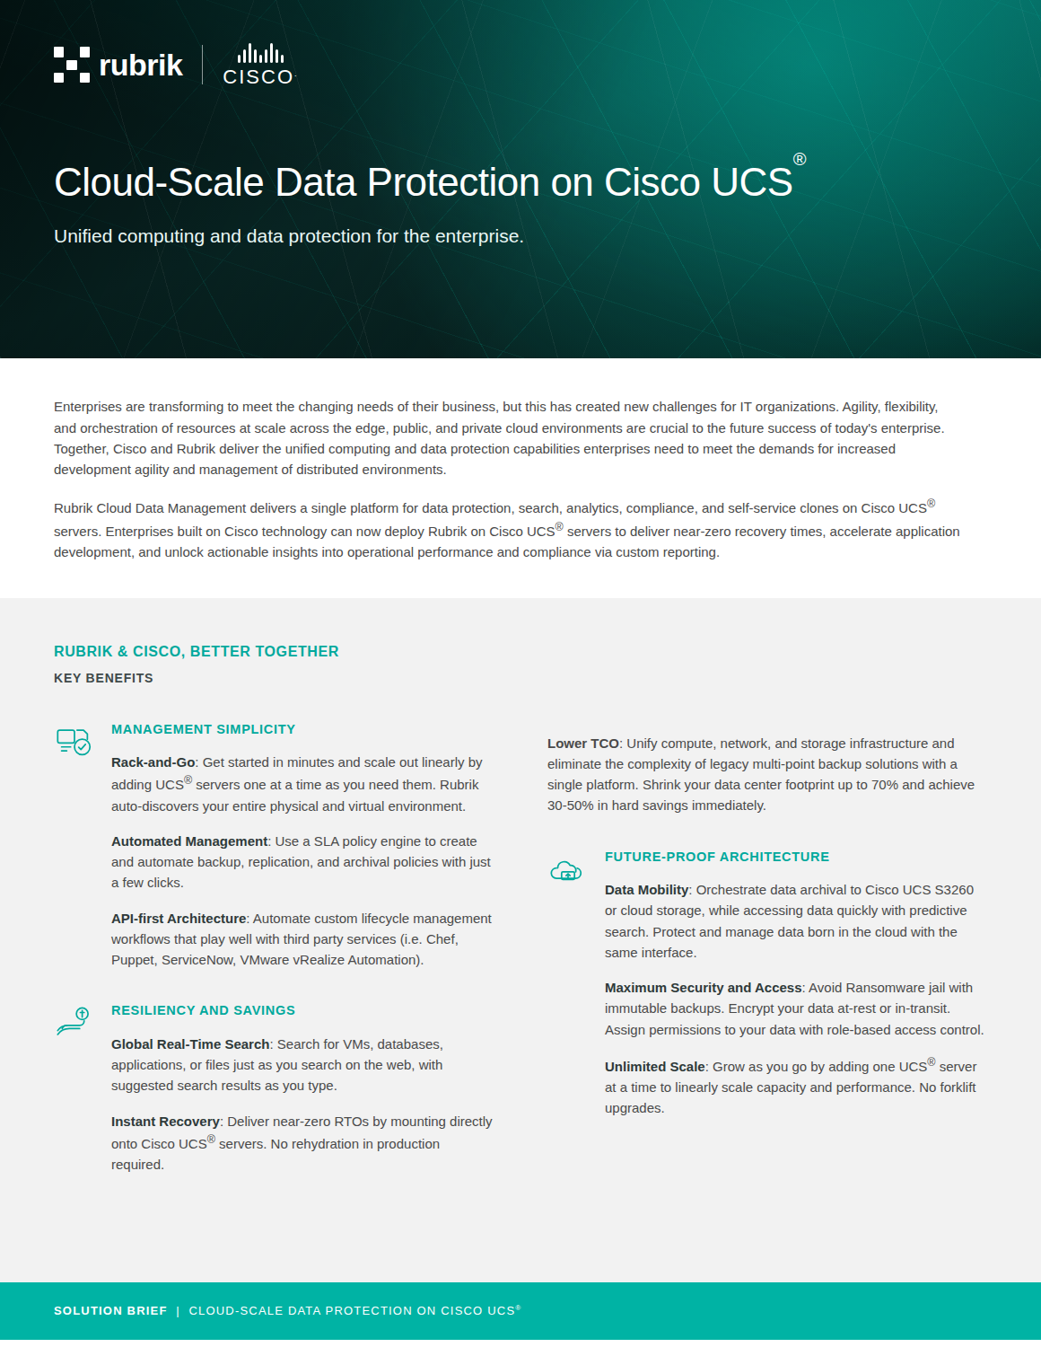rubrik
CISCO.
Cloud-Scale Data Protection on Cisco UCS®
Unified computing and data protection for the enterprise.
Enterprises are transforming to meet the changing needs of their business, but this has created new challenges for IT organizations. Agility, flexibility, and orchestration of resources at scale across the edge, public, and private cloud environments are crucial to the future success of today's enterprise. Together, Cisco and Rubrik deliver the unified computing and data protection capabilities enterprises need to meet the demands for increased development agility and management of distributed environments.
Rubrik Cloud Data Management delivers a single platform for data protection, search, analytics, compliance, and self-service clones on Cisco UCS® servers. Enterprises built on Cisco technology can now deploy Rubrik on Cisco UCS® servers to deliver near-zero recovery times, accelerate application development, and unlock actionable insights into operational performance and compliance via custom reporting.
Rubrik & Cisco, Better Together
Key Benefits
Management Simplicity
Rack-and-Go: Get started in minutes and scale out linearly by adding UCS® servers one at a time as you need them. Rubrik auto-discovers your entire physical and virtual environment.
Automated Management: Use a SLA policy engine to create and automate backup, replication, and archival policies with just a few clicks.
API-first Architecture: Automate custom lifecycle management workflows that play well with third party services (i.e. Chef, Puppet, ServiceNow, VMware vRealize Automation).
Resiliency and Savings
Global Real-Time Search: Search for VMs, databases, applications, or files just as you search on the web, with suggested search results as you type.
Instant Recovery: Deliver near-zero RTOs by mounting directly onto Cisco UCS® servers. No rehydration in production required.
Lower TCO: Unify compute, network, and storage infrastructure and eliminate the complexity of legacy multi-point backup solutions with a single platform. Shrink your data center footprint up to 70% and achieve 30-50% in hard savings immediately.
Future-Proof Architecture
Data Mobility: Orchestrate data archival to Cisco UCS S3260 or cloud storage, while accessing data quickly with predictive search. Protect and manage data born in the cloud with the same interface.
Maximum Security and Access: Avoid Ransomware jail with immutable backups. Encrypt your data at-rest or in-transit. Assign permissions to your data with role-based access control.
Unlimited Scale: Grow as you go by adding one UCS® server at a time to linearly scale capacity and performance. No forklift upgrades.
Solution Brief | Cloud-Scale Data Protection on Cisco UCS®